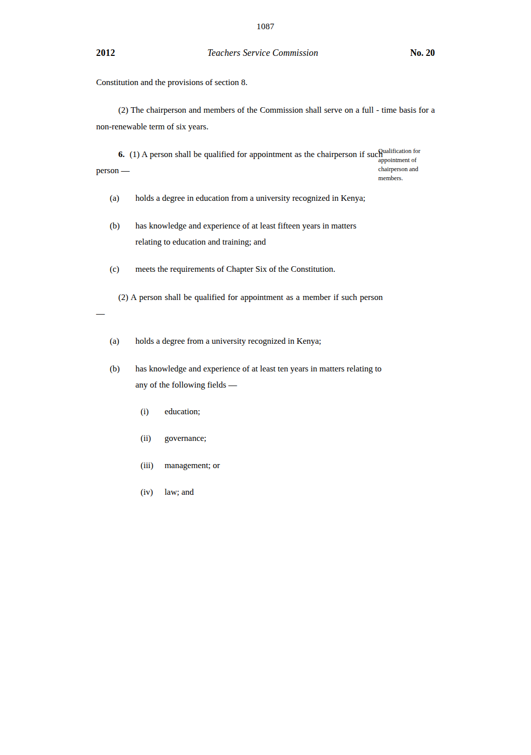1087
2012 Teachers Service Commission No. 20
Constitution and the provisions of section 8.
(2) The chairperson and members of the Commission shall serve on a full - time basis for a non-renewable term of six years.
Qualification for appointment of chairperson and members.
6. (1) A person shall be qualified for appointment as the chairperson if such person —
(a) holds a degree in education from a university recognized in Kenya;
(b) has knowledge and experience of at least fifteen years in matters relating to education and training; and
(c) meets the requirements of Chapter Six of the Constitution.
(2) A person shall be qualified for appointment as a member if such person—
(a) holds a degree from a university recognized in Kenya;
(b) has knowledge and experience of at least ten years in matters relating to any of the following fields —
(i) education;
(ii) governance;
(iii) management; or
(iv) law; and